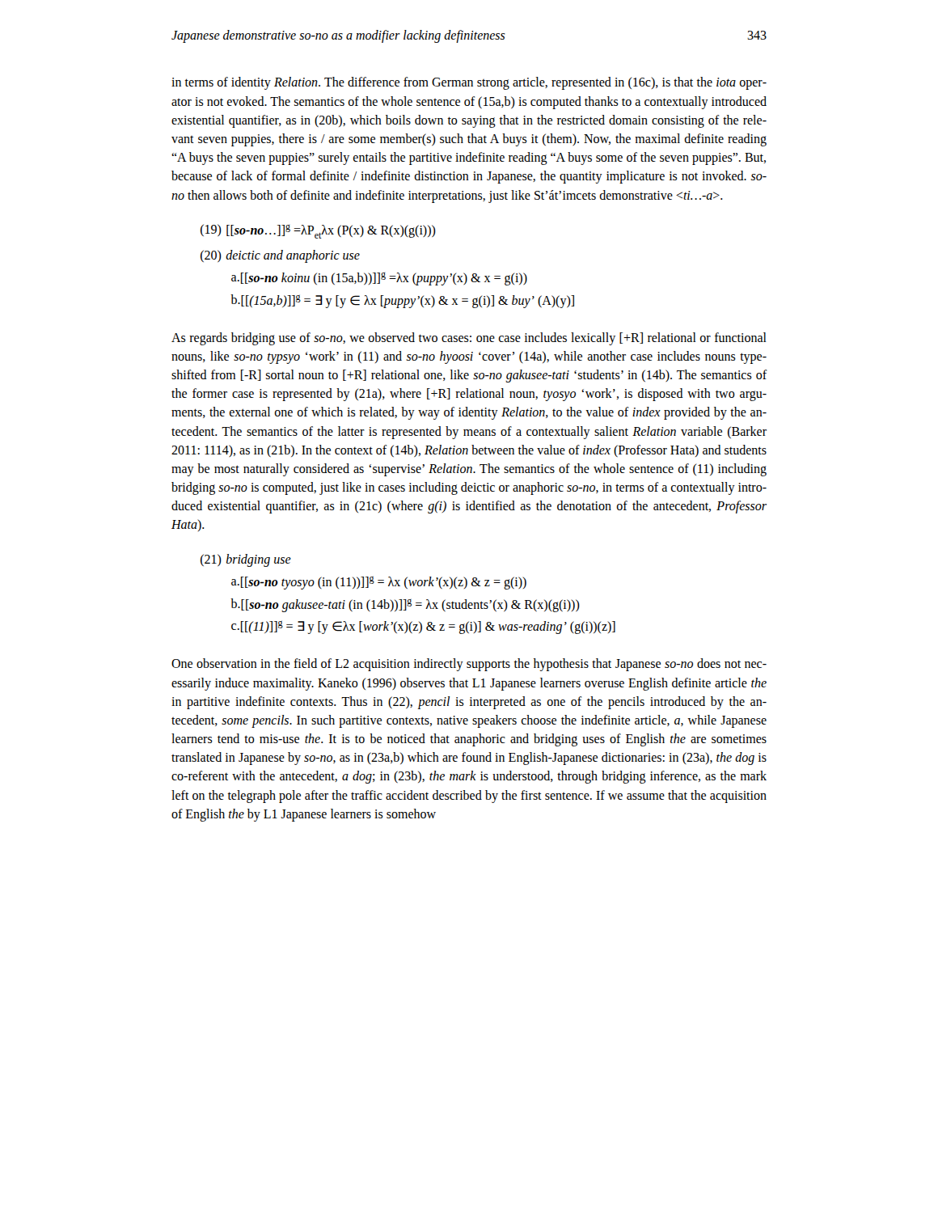Japanese demonstrative so-no as a modifier lacking definiteness 343
in terms of identity Relation. The difference from German strong article, represented in (16c), is that the iota operator is not evoked. The semantics of the whole sentence of (15a,b) is computed thanks to a contextually introduced existential quantifier, as in (20b), which boils down to saying that in the restricted domain consisting of the relevant seven puppies, there is / are some member(s) such that A buys it (them). Now, the maximal definite reading “A buys the seven puppies” surely entails the partitive indefinite reading “A buys some of the seven puppies”. But, because of lack of formal definite / indefinite distinction in Japanese, the quantity implicature is not invoked. so-no then allows both of definite and indefinite interpretations, just like St’át’imcets demonstrative <ti…-a>.
(19)
[[so-no…]]g =λPetλx (P(x) & R(x)(g(i)))
(20)
deictic and anaphoric use
a.
[[so-no koinu (in (15a,b))]]g =λx (puppy’(x) & x = g(i))
b.
[[(15a,b)]]g = ∃ y [y ∈ λx [puppy’(x) & x = g(i)] & buy’ (A)(y)]
As regards bridging use of so-no, we observed two cases: one case includes lexically [+R] relational or functional nouns, like so-no typsyo ‘work’ in (11) and so-no hyoosi ‘cover’ (14a), while another case includes nouns type-shifted from [-R] sortal noun to [+R] relational one, like so-no gakusee-tati ‘students’ in (14b). The semantics of the former case is represented by (21a), where [+R] relational noun, tyosyo ‘work’, is disposed with two arguments, the external one of which is related, by way of identity Relation, to the value of index provided by the antecedent. The semantics of the latter is represented by means of a contextually salient Relation variable (Barker 2011: 1114), as in (21b). In the context of (14b), Relation between the value of index (Professor Hata) and students may be most naturally considered as ‘supervise’ Relation. The semantics of the whole sentence of (11) including bridging so-no is computed, just like in cases including deictic or anaphoric so-no, in terms of a contextually introduced existential quantifier, as in (21c) (where g(i) is identified as the denotation of the antecedent, Professor Hata).
(21)
bridging use
a.
[[so-no tyosyo (in (11))]]g = λx (work’(x)(z) & z = g(i))
b.
[[so-no gakusee-tati (in (14b))]]g = λx (students’(x) & R(x)(g(i)))
c.
[[(11)]]g = ∃ y [y ∈λx [work’(x)(z) & z = g(i)] & was-reading’ (g(i))(z)]
One observation in the field of L2 acquisition indirectly supports the hypothesis that Japanese so-no does not necessarily induce maximality. Kaneko (1996) observes that L1 Japanese learners overuse English definite article the in partitive indefinite contexts. Thus in (22), pencil is interpreted as one of the pencils introduced by the antecedent, some pencils. In such partitive contexts, native speakers choose the indefinite article, a, while Japanese learners tend to mis-use the. It is to be noticed that anaphoric and bridging uses of English the are sometimes translated in Japanese by so-no, as in (23a,b) which are found in English-Japanese dictionaries: in (23a), the dog is co-referent with the antecedent, a dog; in (23b), the mark is understood, through bridging inference, as the mark left on the telegraph pole after the traffic accident described by the first sentence. If we assume that the acquisition of English the by L1 Japanese learners is somehow